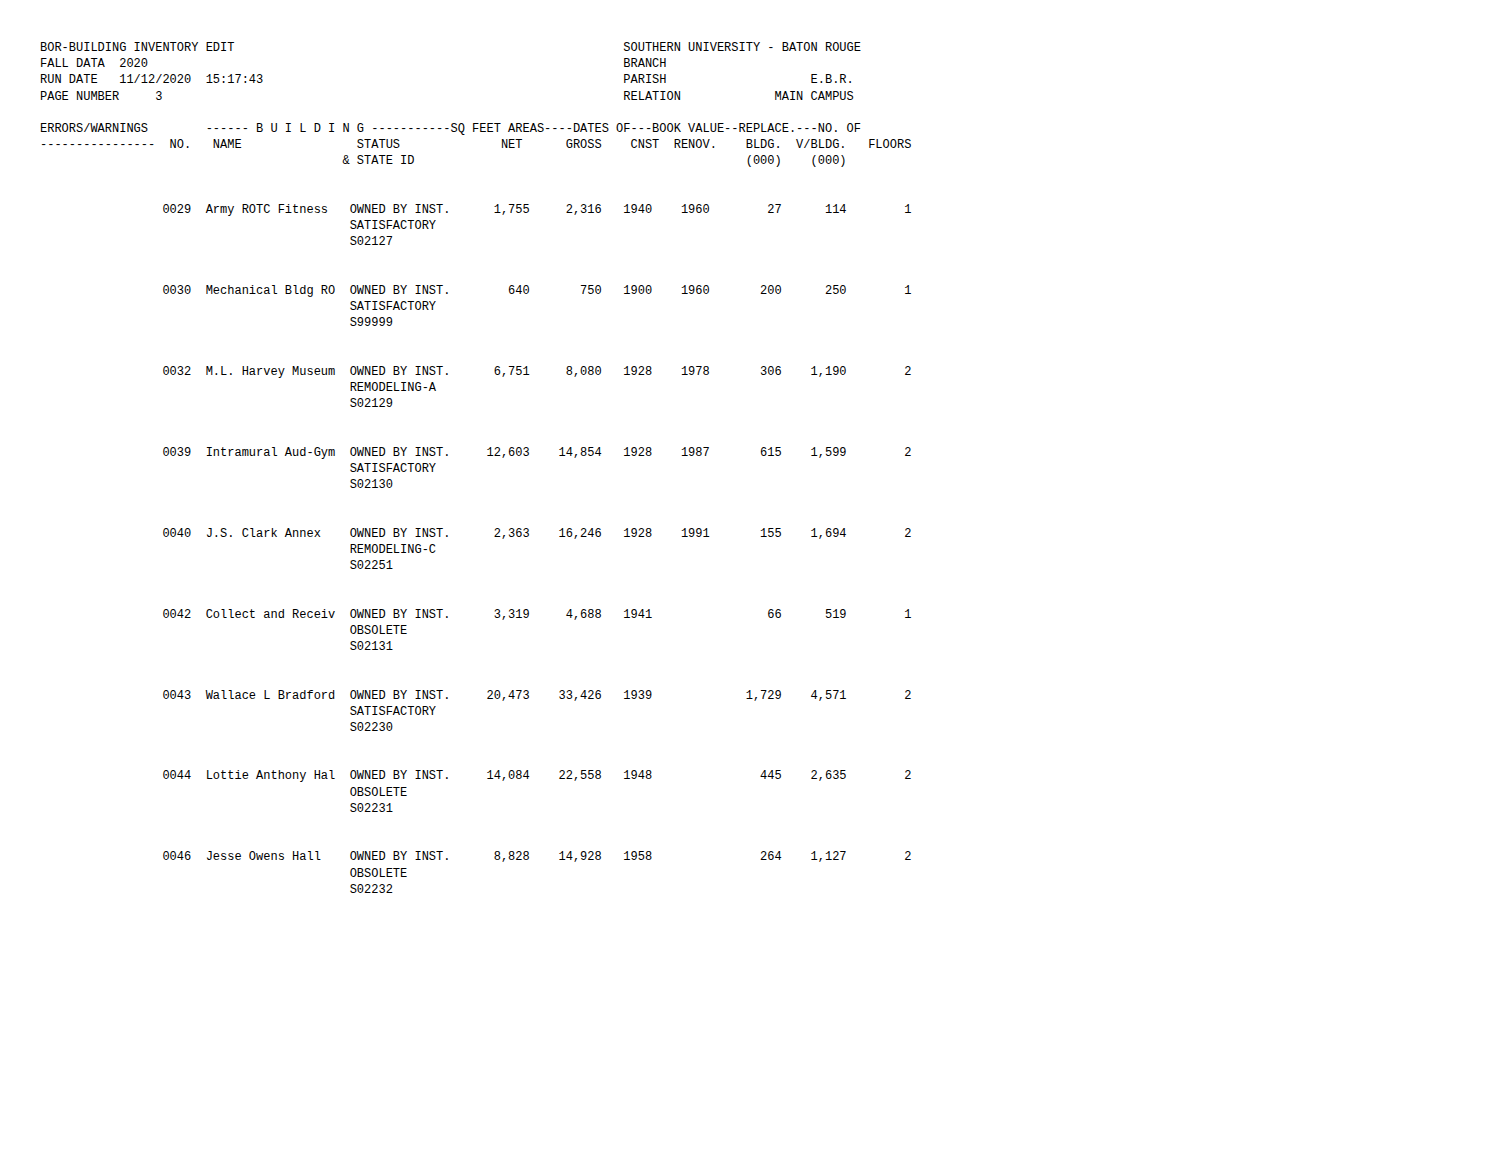BOR-BUILDING INVENTORY EDIT                                                      SOUTHERN UNIVERSITY - BATON ROUGE
FALL DATA  2020                                                                  BRANCH
RUN DATE   11/12/2020  15:17:43                                                  PARISH                    E.B.R.
PAGE NUMBER     3                                                                RELATION             MAIN CAMPUS

ERRORS/WARNINGS        ------ B U I L D I N G -----------SQ FEET AREAS----DATES OF---BOOK VALUE--REPLACE.---NO. OF
----------------  NO.   NAME                STATUS              NET      GROSS    CNST  RENOV.    BLDG.  V/BLDG.   FLOORS
                                          & STATE ID                                              (000)    (000)


                 0029  Army ROTC Fitness   OWNED BY INST.      1,755     2,316   1940    1960        27      114        1
                                           SATISFACTORY
                                           S02127


                 0030  Mechanical Bldg RO  OWNED BY INST.        640       750   1900    1960       200      250        1
                                           SATISFACTORY
                                           S99999


                 0032  M.L. Harvey Museum  OWNED BY INST.      6,751     8,080   1928    1978       306    1,190        2
                                           REMODELING-A
                                           S02129


                 0039  Intramural Aud-Gym  OWNED BY INST.     12,603    14,854   1928    1987       615    1,599        2
                                           SATISFACTORY
                                           S02130


                 0040  J.S. Clark Annex    OWNED BY INST.      2,363    16,246   1928    1991       155    1,694        2
                                           REMODELING-C
                                           S02251


                 0042  Collect and Receiv  OWNED BY INST.      3,319     4,688   1941                66      519        1
                                           OBSOLETE
                                           S02131


                 0043  Wallace L Bradford  OWNED BY INST.     20,473    33,426   1939             1,729    4,571        2
                                           SATISFACTORY
                                           S02230


                 0044  Lottie Anthony Hal  OWNED BY INST.     14,084    22,558   1948               445    2,635        2
                                           OBSOLETE
                                           S02231


                 0046  Jesse Owens Hall    OWNED BY INST.      8,828    14,928   1958               264    1,127        2
                                           OBSOLETE
                                           S02232